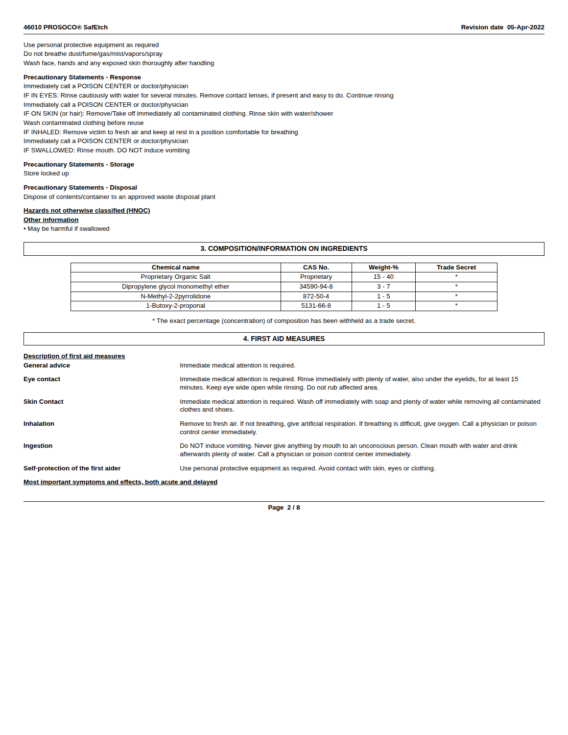46010 PROSOCO® SafEtch Revision date 05-Apr-2022
Use personal protective equipment as required
Do not breathe dust/fume/gas/mist/vapors/spray
Wash face, hands and any exposed skin thoroughly after handling
Precautionary Statements - Response
Immediately call a POISON CENTER or doctor/physician
IF IN EYES: Rinse cautiously with water for several minutes. Remove contact lenses, if present and easy to do. Continue rinsing
Immediately call a POISON CENTER or doctor/physician
IF ON SKIN (or hair): Remove/Take off immediately all contaminated clothing. Rinse skin with water/shower
Wash contaminated clothing before reuse
IF INHALED: Remove victim to fresh air and keep at rest in a position comfortable for breathing
Immediately call a POISON CENTER or doctor/physician
IF SWALLOWED: Rinse mouth. DO NOT induce vomiting
Precautionary Statements - Storage
Store locked up
Precautionary Statements - Disposal
Dispose of contents/container to an approved waste disposal plant
Hazards not otherwise classified (HNOC)
Other information
• May be harmful if swallowed
3. COMPOSITION/INFORMATION ON INGREDIENTS
| Chemical name | CAS No. | Weight-% | Trade Secret |
| --- | --- | --- | --- |
| Proprietary Organic Salt | Proprietary | 15 - 40 | * |
| Dipropylene glycol monomethyl ether | 34590-94-8 | 3 - 7 | * |
| N-Methyl-2-2pyrrolidone | 872-50-4 | 1 - 5 | * |
| 1-Butoxy-2-proponal | 5131-66-8 | 1 - 5 | * |
* The exact percentage (concentration) of composition has been withheld as a trade secret.
4. FIRST AID MEASURES
Description of first aid measures
| General advice | Immediate medical attention is required. |
| Eye contact | Immediate medical attention is required. Rinse immediately with plenty of water, also under the eyelids, for at least 15 minutes. Keep eye wide open while rinsing. Do not rub affected area. |
| Skin Contact | Immediate medical attention is required. Wash off immediately with soap and plenty of water while removing all contaminated clothes and shoes. |
| Inhalation | Remove to fresh air. If not breathing, give artificial respiration. If breathing is difficult, give oxygen. Call a physician or poison control center immediately. |
| Ingestion | Do NOT induce vomiting. Never give anything by mouth to an unconscious person. Clean mouth with water and drink afterwards plenty of water. Call a physician or poison control center immediately. |
| Self-protection of the first aider | Use personal protective equipment as required. Avoid contact with skin, eyes or clothing. |
Most important symptoms and effects, both acute and delayed
Page 2 / 8